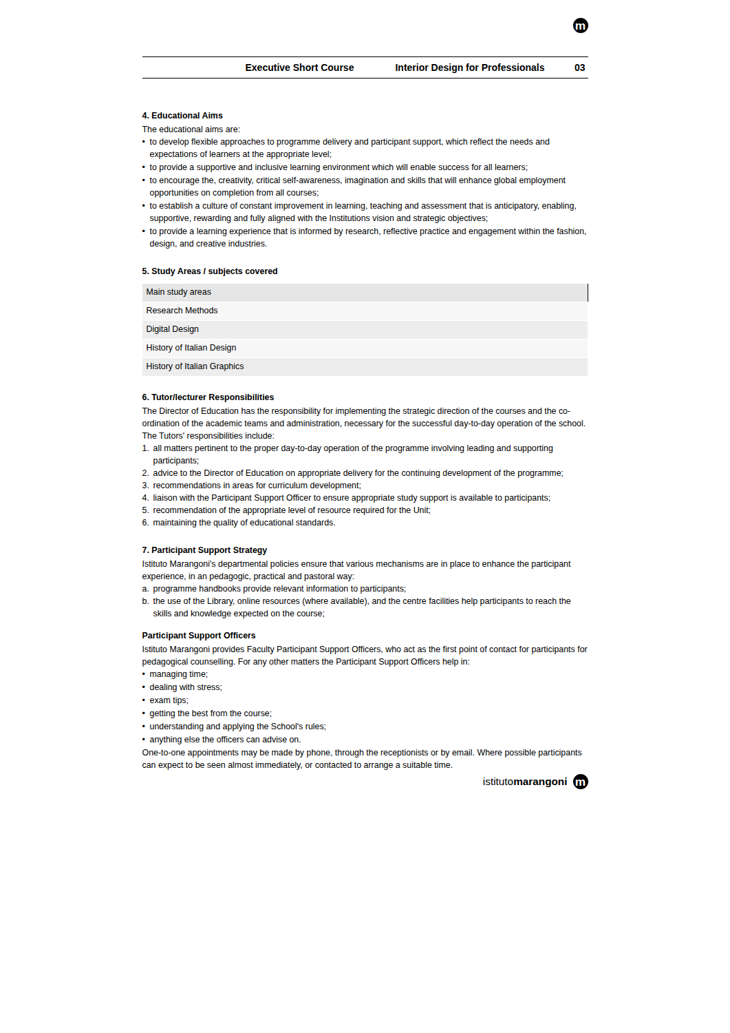m
Executive Short Course Interior Design for Professionals 03
4. Educational Aims
The educational aims are:
to develop flexible approaches to programme delivery and participant support, which reflect the needs and expectations of learners at the appropriate level;
to provide a supportive and inclusive learning environment which will enable success for all learners;
to encourage the, creativity, critical self-awareness, imagination and skills that will enhance global employment opportunities on completion from all courses;
to establish a culture of constant improvement in learning, teaching and assessment that is anticipatory, enabling, supportive, rewarding and fully aligned with the Institutions vision and strategic objectives;
to provide a learning experience that is informed by research, reflective practice and engagement within the fashion, design, and creative industries.
5. Study Areas / subjects covered
| Main study areas |
| Research Methods |
| Digital Design |
| History of Italian Design |
| History of Italian Graphics |
6. Tutor/lecturer Responsibilities
The Director of Education has the responsibility for implementing the strategic direction of the courses and the co-ordination of the academic teams and administration, necessary for the successful day-to-day operation of the school.
The Tutors' responsibilities include:
all matters pertinent to the proper day-to-day operation of the programme involving leading and supporting participants;
advice to the Director of Education on appropriate delivery for the continuing development of the programme;
recommendations in areas for curriculum development;
liaison with the Participant Support Officer to ensure appropriate study support is available to participants;
recommendation of the appropriate level of resource required for the Unit;
maintaining the quality of educational standards.
7. Participant Support Strategy
Istituto Marangoni's departmental policies ensure that various mechanisms are in place to enhance the participant experience, in an pedagogic, practical and pastoral way:
programme handbooks provide relevant information to participants;
the use of the Library, online resources (where available), and the centre facilities help participants to reach the skills and knowledge expected on the course;
Participant Support Officers
Istituto Marangoni provides Faculty Participant Support Officers, who act as the first point of contact for participants for pedagogical counselling. For any other matters the Participant Support Officers help in:
managing time;
dealing with stress;
exam tips;
getting the best from the course;
understanding and applying the School's rules;
anything else the officers can advise on.
One-to-one appointments may be made by phone, through the receptionists or by email. Where possible participants can expect to be seen almost immediately, or contacted to arrange a suitable time.
istitutomarangoni m